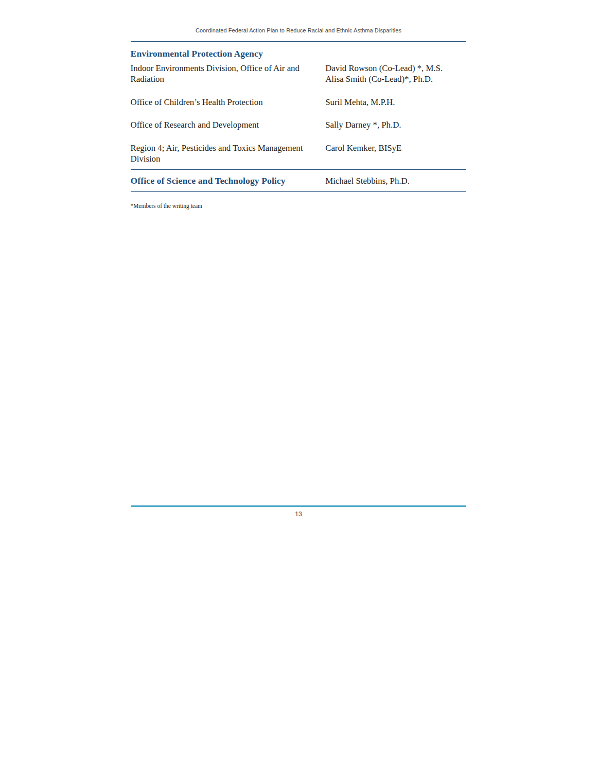Coordinated Federal Action Plan to Reduce Racial and Ethnic Asthma Disparities
| Environmental Protection Agency | |
| Indoor Environments Division, Office of Air and Radiation | David Rowson (Co-Lead) *, M.S. Alisa Smith (Co-Lead)*, Ph.D. |
| Office of Children’s Health Protection | Suril Mehta, M.P.H. |
| Office of Research and Development | Sally Darney *, Ph.D. |
| Region 4; Air, Pesticides and Toxics Management Division | Carol Kemker, BISyE |
| Office of Science and Technology Policy | Michael Stebbins, Ph.D. |
*Members of the writing team
13